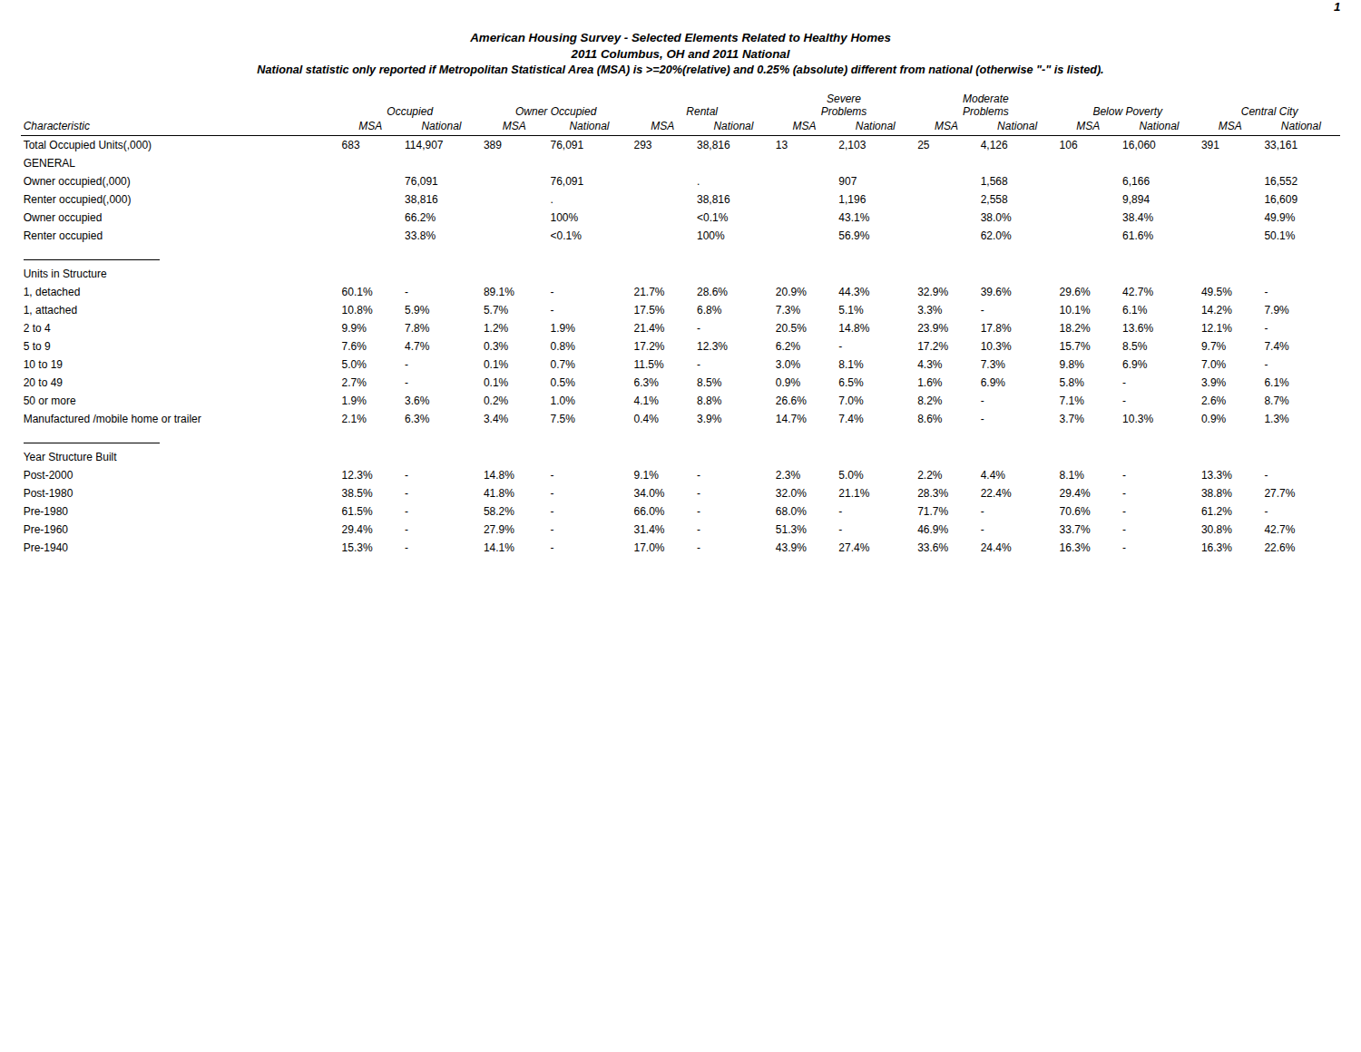1
American Housing Survey - Selected Elements Related to Healthy Homes
2011 Columbus, OH and 2011 National
National statistic only reported if Metropolitan Statistical Area (MSA) is >=20%(relative) and 0.25% (absolute) different from national (otherwise "-" is listed).
| | Occupied | Owner Occupied | Rental | Severe Problems | Moderate Problems | Below Poverty | Central City |
| --- | --- | --- | --- | --- | --- | --- | --- |
| Characteristic | MSA | National | MSA | National | MSA | National | MSA | National | MSA | National | MSA | National | MSA | National |
| Total Occupied Units(,000) | 683 | 114,907 | 389 | 76,091 | 293 | 38,816 | 13 | 2,103 | 25 | 4,126 | 106 | 16,060 | 391 | 33,161 |
| GENERAL | |
| Owner occupied(,000) | | 76,091 | | 76,091 | | . | | 907 | | 1,568 | | 6,166 | | 16,552 |
| Renter occupied(,000) | | 38,816 | | . | | 38,816 | | 1,196 | | 2,558 | | 9,894 | | 16,609 |
| Owner occupied | | 66.2% | | 100% | | <0.1% | | 43.1% | | 38.0% | | 38.4% | | 49.9% |
| Renter occupied | | 33.8% | | <0.1% | | 100% | | 56.9% | | 62.0% | | 61.6% | | 50.1% |
| Units in Structure | |
| 1, detached | 60.1% | - | 89.1% | - | 21.7% | 28.6% | 20.9% | 44.3% | 32.9% | 39.6% | 29.6% | 42.7% | 49.5% | - |
| 1, attached | 10.8% | 5.9% | 5.7% | - | 17.5% | 6.8% | 7.3% | 5.1% | 3.3% | - | 10.1% | 6.1% | 14.2% | 7.9% |
| 2 to 4 | 9.9% | 7.8% | 1.2% | 1.9% | 21.4% | - | 20.5% | 14.8% | 23.9% | 17.8% | 18.2% | 13.6% | 12.1% | - |
| 5 to 9 | 7.6% | 4.7% | 0.3% | 0.8% | 17.2% | 12.3% | 6.2% | - | 17.2% | 10.3% | 15.7% | 8.5% | 9.7% | 7.4% |
| 10 to 19 | 5.0% | - | 0.1% | 0.7% | 11.5% | - | 3.0% | 8.1% | 4.3% | 7.3% | 9.8% | 6.9% | 7.0% | - |
| 20 to 49 | 2.7% | - | 0.1% | 0.5% | 6.3% | 8.5% | 0.9% | 6.5% | 1.6% | 6.9% | 5.8% | - | 3.9% | 6.1% |
| 50 or more | 1.9% | 3.6% | 0.2% | 1.0% | 4.1% | 8.8% | 26.6% | 7.0% | 8.2% | - | 7.1% | - | 2.6% | 8.7% |
| Manufactured /mobile home or trailer | 2.1% | 6.3% | 3.4% | 7.5% | 0.4% | 3.9% | 14.7% | 7.4% | 8.6% | - | 3.7% | 10.3% | 0.9% | 1.3% |
| Year Structure Built | |
| Post-2000 | 12.3% | - | 14.8% | - | 9.1% | - | 2.3% | 5.0% | 2.2% | 4.4% | 8.1% | - | 13.3% | - |
| Post-1980 | 38.5% | - | 41.8% | - | 34.0% | - | 32.0% | 21.1% | 28.3% | 22.4% | 29.4% | - | 38.8% | 27.7% |
| Pre-1980 | 61.5% | - | 58.2% | - | 66.0% | - | 68.0% | - | 71.7% | - | 70.6% | - | 61.2% | - |
| Pre-1960 | 29.4% | - | 27.9% | - | 31.4% | - | 51.3% | - | 46.9% | - | 33.7% | - | 30.8% | 42.7% |
| Pre-1940 | 15.3% | - | 14.1% | - | 17.0% | - | 43.9% | 27.4% | 33.6% | 24.4% | 16.3% | - | 16.3% | 22.6% |